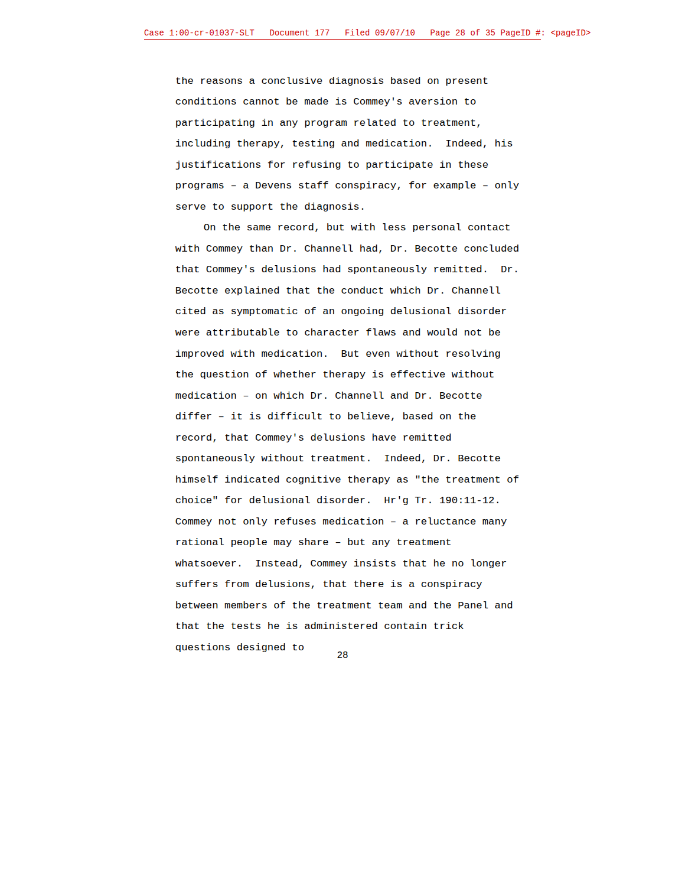Case 1:00-cr-01037-SLT Document 177 Filed 09/07/10 Page 28 of 35 PageID #: <pageID>
the reasons a conclusive diagnosis based on present conditions cannot be made is Commey's aversion to participating in any program related to treatment, including therapy, testing and medication. Indeed, his justifications for refusing to participate in these programs – a Devens staff conspiracy, for example – only serve to support the diagnosis.
On the same record, but with less personal contact with Commey than Dr. Channell had, Dr. Becotte concluded that Commey's delusions had spontaneously remitted. Dr. Becotte explained that the conduct which Dr. Channell cited as symptomatic of an ongoing delusional disorder were attributable to character flaws and would not be improved with medication. But even without resolving the question of whether therapy is effective without medication – on which Dr. Channell and Dr. Becotte differ – it is difficult to believe, based on the record, that Commey's delusions have remitted spontaneously without treatment. Indeed, Dr. Becotte himself indicated cognitive therapy as "the treatment of choice" for delusional disorder. Hr'g Tr. 190:11-12. Commey not only refuses medication – a reluctance many rational people may share – but any treatment whatsoever. Instead, Commey insists that he no longer suffers from delusions, that there is a conspiracy between members of the treatment team and the Panel and that the tests he is administered contain trick questions designed to
28